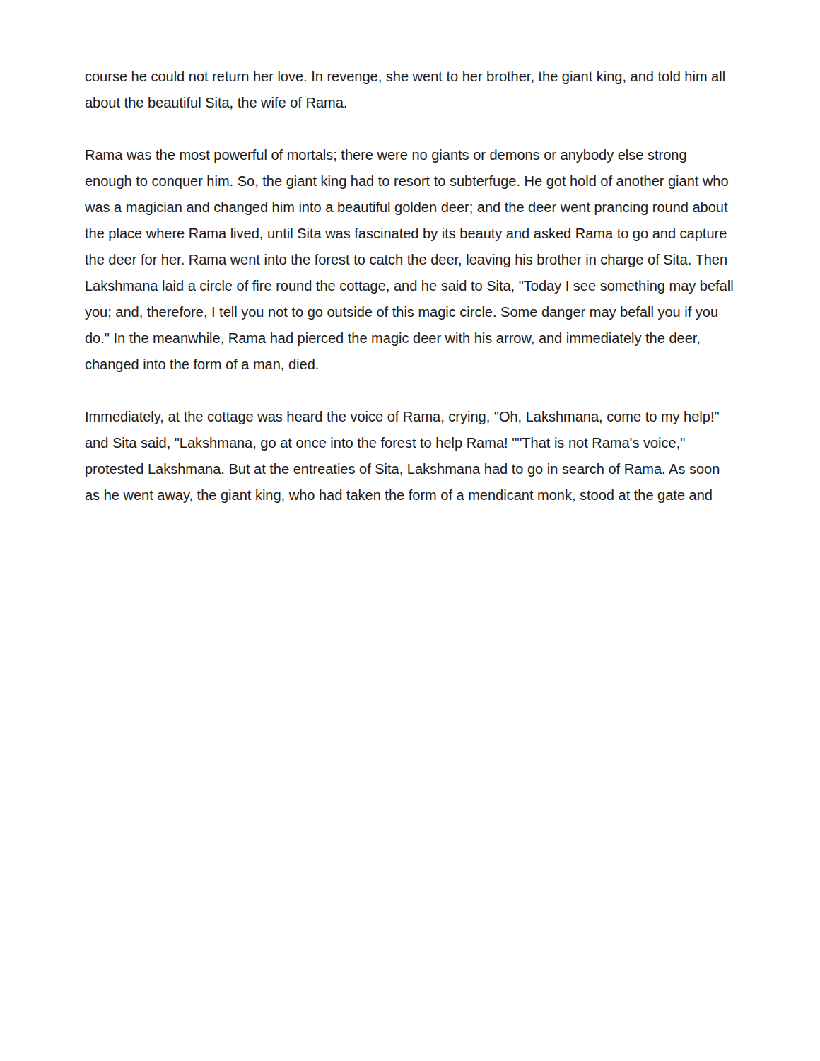course he could not return her love. In revenge, she went to her brother, the giant king, and told him all about the beautiful Sita, the wife of Rama.
Rama was the most powerful of mortals; there were no giants or demons or anybody else strong enough to conquer him. So, the giant king had to resort to subterfuge. He got hold of another giant who was a magician and changed him into a beautiful golden deer; and the deer went prancing round about the place where Rama lived, until Sita was fascinated by its beauty and asked Rama to go and capture the deer for her. Rama went into the forest to catch the deer, leaving his brother in charge of Sita. Then Lakshmana laid a circle of fire round the cottage, and he said to Sita, "Today I see something may befall you; and, therefore, I tell you not to go outside of this magic circle. Some danger may befall you if you do." In the meanwhile, Rama had pierced the magic deer with his arrow, and immediately the deer, changed into the form of a man, died.
Immediately, at the cottage was heard the voice of Rama, crying, "Oh, Lakshmana, come to my help!" and Sita said, "Lakshmana, go at once into the forest to help Rama! ""That is not Rama's voice," protested Lakshmana. But at the entreaties of Sita, Lakshmana had to go in search of Rama. As soon as he went away, the giant king, who had taken the form of a mendicant monk, stood at the gate and